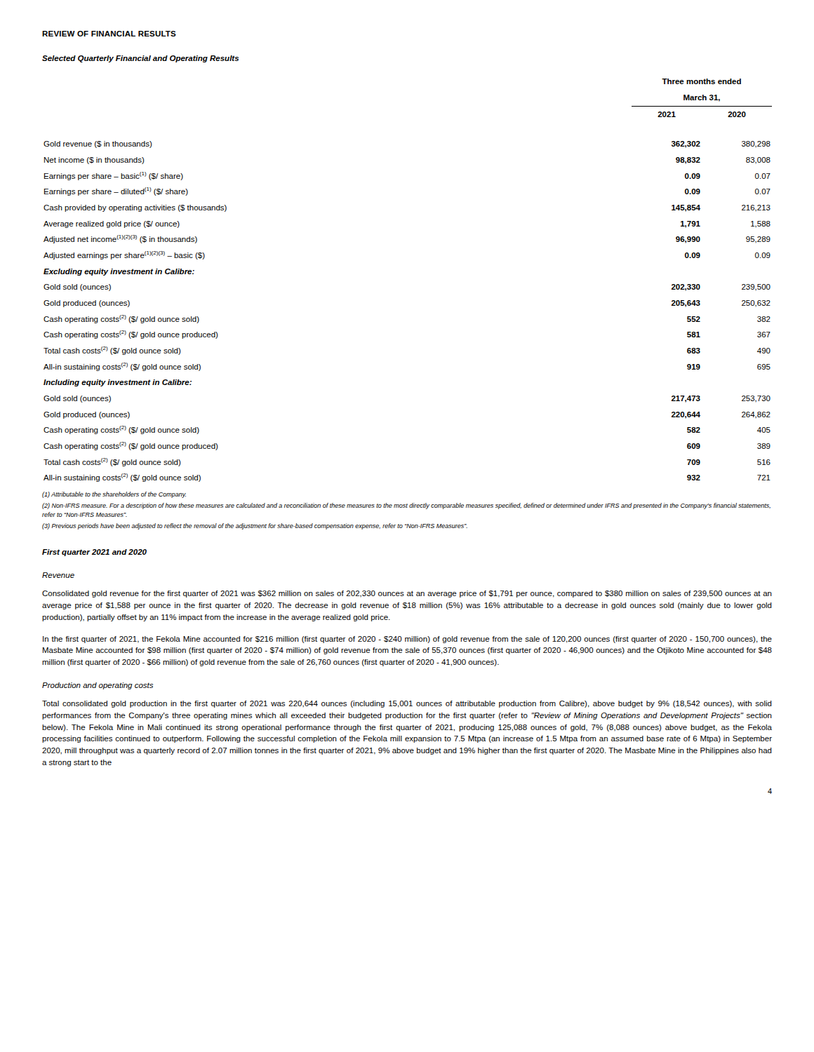REVIEW OF FINANCIAL RESULTS
Selected Quarterly Financial and Operating Results
| | Three months ended |
| | March 31, |
| | 2021 | 2020 |
| Gold revenue ($ in thousands) | 362,302 | 380,298 |
| Net income ($ in thousands) | 98,832 | 83,008 |
| Earnings per share – basic (1) ($/ share) | 0.09 | 0.07 |
| Earnings per share – diluted (1) ($/ share) | 0.09 | 0.07 |
| Cash provided by operating activities ($ thousands) | 145,854 | 216,213 |
| Average realized gold price ($/ ounce) | 1,791 | 1,588 |
| Adjusted net income (1)(2)(3) ($ in thousands) | 96,990 | 95,289 |
| Adjusted earnings per share (1)(2)(3) – basic ($) | 0.09 | 0.09 |
| Excluding equity investment in Calibre: | | |
| Gold sold (ounces) | 202,330 | 239,500 |
| Gold produced (ounces) | 205,643 | 250,632 |
| Cash operating costs (2) ($/ gold ounce sold) | 552 | 382 |
| Cash operating costs (2) ($/ gold ounce produced) | 581 | 367 |
| Total cash costs (2) ($/ gold ounce sold) | 683 | 490 |
| All-in sustaining costs (2) ($/ gold ounce sold) | 919 | 695 |
| Including equity investment in Calibre: | | |
| Gold sold (ounces) | 217,473 | 253,730 |
| Gold produced (ounces) | 220,644 | 264,862 |
| Cash operating costs (2) ($/ gold ounce sold) | 582 | 405 |
| Cash operating costs (2) ($/ gold ounce produced) | 609 | 389 |
| Total cash costs (2) ($/ gold ounce sold) | 709 | 516 |
| All-in sustaining costs (2) ($/ gold ounce sold) | 932 | 721 |
(1) Attributable to the shareholders of the Company.
(2) Non-IFRS measure. For a description of how these measures are calculated and a reconciliation of these measures to the most directly comparable measures specified, defined or determined under IFRS and presented in the Company's financial statements, refer to “Non-IFRS Measures”.
(3) Previous periods have been adjusted to reflect the removal of the adjustment for share-based compensation expense, refer to “Non-IFRS Measures”.
First quarter 2021 and 2020
Revenue
Consolidated gold revenue for the first quarter of 2021 was $362 million on sales of 202,330 ounces at an average price of $1,791 per ounce, compared to $380 million on sales of 239,500 ounces at an average price of $1,588 per ounce in the first quarter of 2020. The decrease in gold revenue of $18 million (5%) was 16% attributable to a decrease in gold ounces sold (mainly due to lower gold production), partially offset by an 11% impact from the increase in the average realized gold price.
In the first quarter of 2021, the Fekola Mine accounted for $216 million (first quarter of 2020 - $240 million) of gold revenue from the sale of 120,200 ounces (first quarter of 2020 - 150,700 ounces), the Masbate Mine accounted for $98 million (first quarter of 2020 - $74 million) of gold revenue from the sale of 55,370 ounces (first quarter of 2020 - 46,900 ounces) and the Otjikoto Mine accounted for $48 million (first quarter of 2020 - $66 million) of gold revenue from the sale of 26,760 ounces (first quarter of 2020 - 41,900 ounces).
Production and operating costs
Total consolidated gold production in the first quarter of 2021 was 220,644 ounces (including 15,001 ounces of attributable production from Calibre), above budget by 9% (18,542 ounces), with solid performances from the Company's three operating mines which all exceeded their budgeted production for the first quarter (refer to "Review of Mining Operations and Development Projects" section below). The Fekola Mine in Mali continued its strong operational performance through the first quarter of 2021, producing 125,088 ounces of gold, 7% (8,088 ounces) above budget, as the Fekola processing facilities continued to outperform. Following the successful completion of the Fekola mill expansion to 7.5 Mtpa (an increase of 1.5 Mtpa from an assumed base rate of 6 Mtpa) in September 2020, mill throughput was a quarterly record of 2.07 million tonnes in the first quarter of 2021, 9% above budget and 19% higher than the first quarter of 2020. The Masbate Mine in the Philippines also had a strong start to the
4